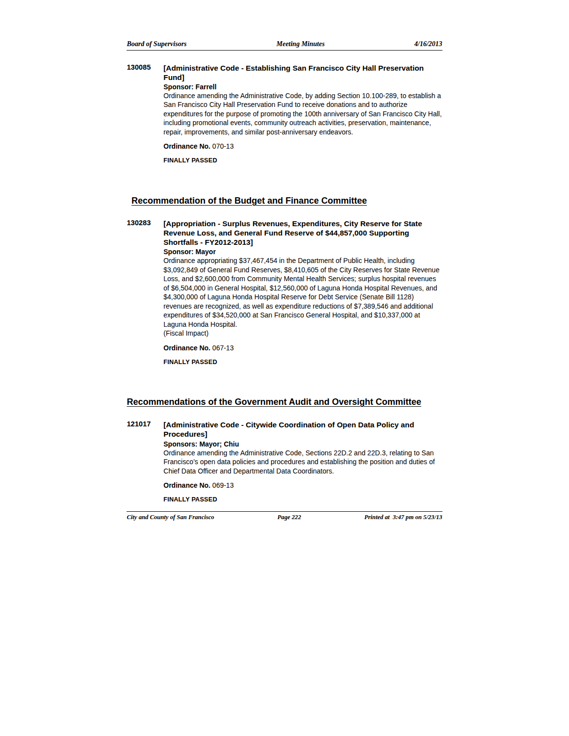Board of Supervisors Meeting Minutes 4/16/2013
130085
[Administrative Code - Establishing San Francisco City Hall Preservation Fund]
Sponsor: Farrell
Ordinance amending the Administrative Code, by adding Section 10.100-289, to establish a San Francisco City Hall Preservation Fund to receive donations and to authorize expenditures for the purpose of promoting the 100th anniversary of San Francisco City Hall, including promotional events, community outreach activities, preservation, maintenance, repair, improvements, and similar post-anniversary endeavors.
Ordinance No. 070-13
FINALLY PASSED
Recommendation of the Budget and Finance Committee
130283
[Appropriation - Surplus Revenues, Expenditures, City Reserve for State Revenue Loss, and General Fund Reserve of $44,857,000 Supporting Shortfalls - FY2012-2013]
Sponsor: Mayor
Ordinance appropriating $37,467,454 in the Department of Public Health, including $3,092,849 of General Fund Reserves, $8,410,605 of the City Reserves for State Revenue Loss, and $2,600,000 from Community Mental Health Services; surplus hospital revenues of $6,504,000 in General Hospital, $12,560,000 of Laguna Honda Hospital Revenues, and $4,300,000 of Laguna Honda Hospital Reserve for Debt Service (Senate Bill 1128) revenues are recognized, as well as expenditure reductions of $7,389,546 and additional expenditures of $34,520,000 at San Francisco General Hospital, and $10,337,000 at Laguna Honda Hospital.
(Fiscal Impact)
Ordinance No. 067-13
FINALLY PASSED
Recommendations of the Government Audit and Oversight Committee
121017
[Administrative Code - Citywide Coordination of Open Data Policy and Procedures]
Sponsors: Mayor; Chiu
Ordinance amending the Administrative Code, Sections 22D.2 and 22D.3, relating to San Francisco’s open data policies and procedures and establishing the position and duties of Chief Data Officer and Departmental Data Coordinators.
Ordinance No. 069-13
FINALLY PASSED
City and County of San Francisco Page 222 Printed at 3:47 pm on 5/23/13